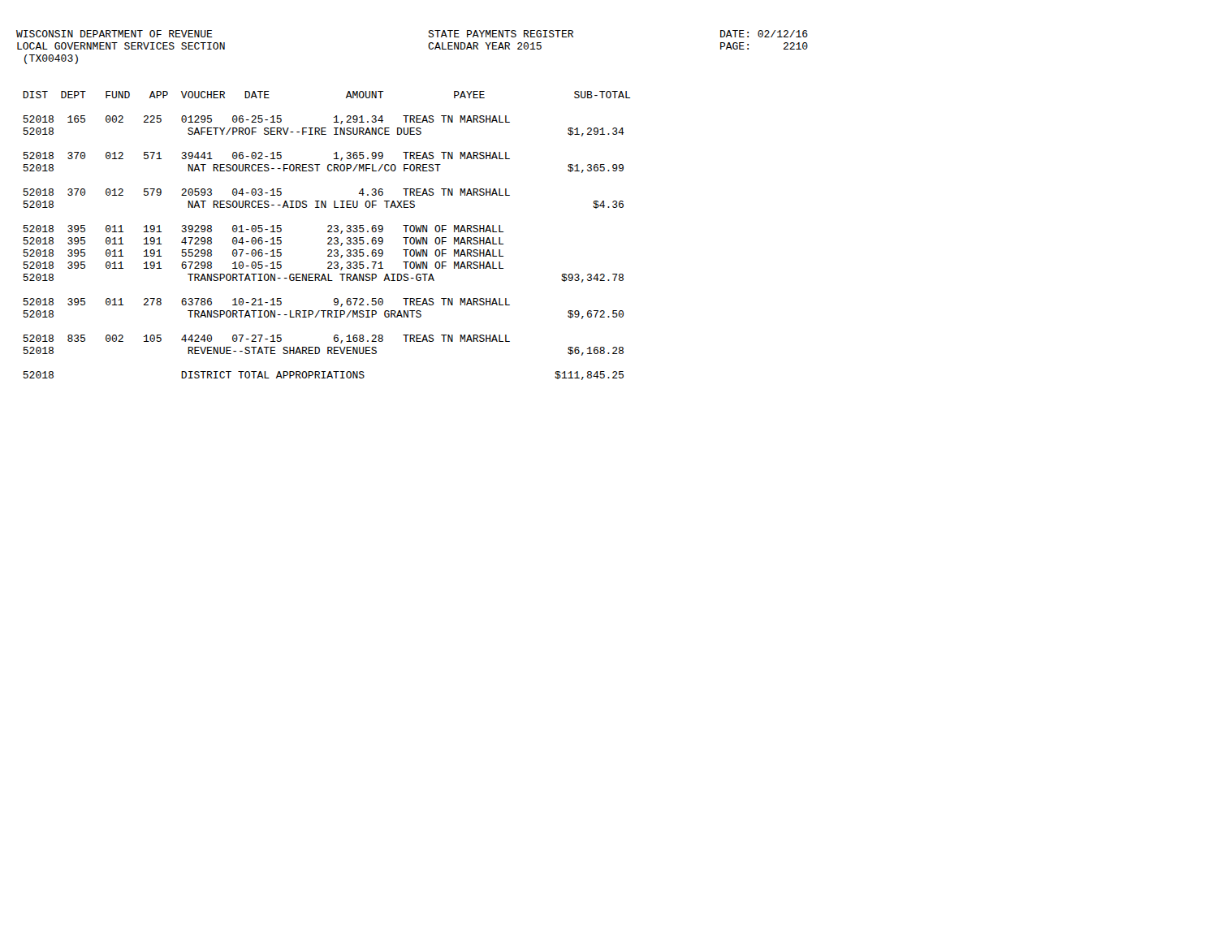WISCONSIN DEPARTMENT OF REVENUE STATE PAYMENTS REGISTER DATE: 02/12/16 LOCAL GOVERNMENT SERVICES SECTION CALENDAR YEAR 2015 PAGE: 2210 (TX00403) DIST DEPT FUND APP VOUCHER DATE AMOUNT PAYEE SUB-TOTAL 52018 165 002 225 01295 06-25-15 1,291.34 TREAS TN MARSHALL 52018 SAFETY/PROF SERV--FIRE INSURANCE DUES $1,291.34 52018 370 012 571 39441 06-02-15 1,365.99 TREAS TN MARSHALL 52018 NAT RESOURCES--FOREST CROP/MFL/CO FOREST $1,365.99 52018 370 012 579 20593 04-03-15 4.36 TREAS TN MARSHALL 52018 NAT RESOURCES--AIDS IN LIEU OF TAXES $4.36 52018 395 011 191 39298 01-05-15 23,335.69 TOWN OF MARSHALL 52018 395 011 191 47298 04-06-15 23,335.69 TOWN OF MARSHALL 52018 395 011 191 55298 07-06-15 23,335.69 TOWN OF MARSHALL 52018 395 011 191 67298 10-05-15 23,335.71 TOWN OF MARSHALL 52018 TRANSPORTATION--GENERAL TRANSP AIDS-GTA $93,342.78 52018 395 011 278 63786 10-21-15 9,672.50 TREAS TN MARSHALL 52018 TRANSPORTATION--LRIP/TRIP/MSIP GRANTS $9,672.50 52018 835 002 105 44240 07-27-15 6,168.28 TREAS TN MARSHALL 52018 REVENUE--STATE SHARED REVENUES $6,168.28 52018 DISTRICT TOTAL APPROPRIATIONS $111,845.25